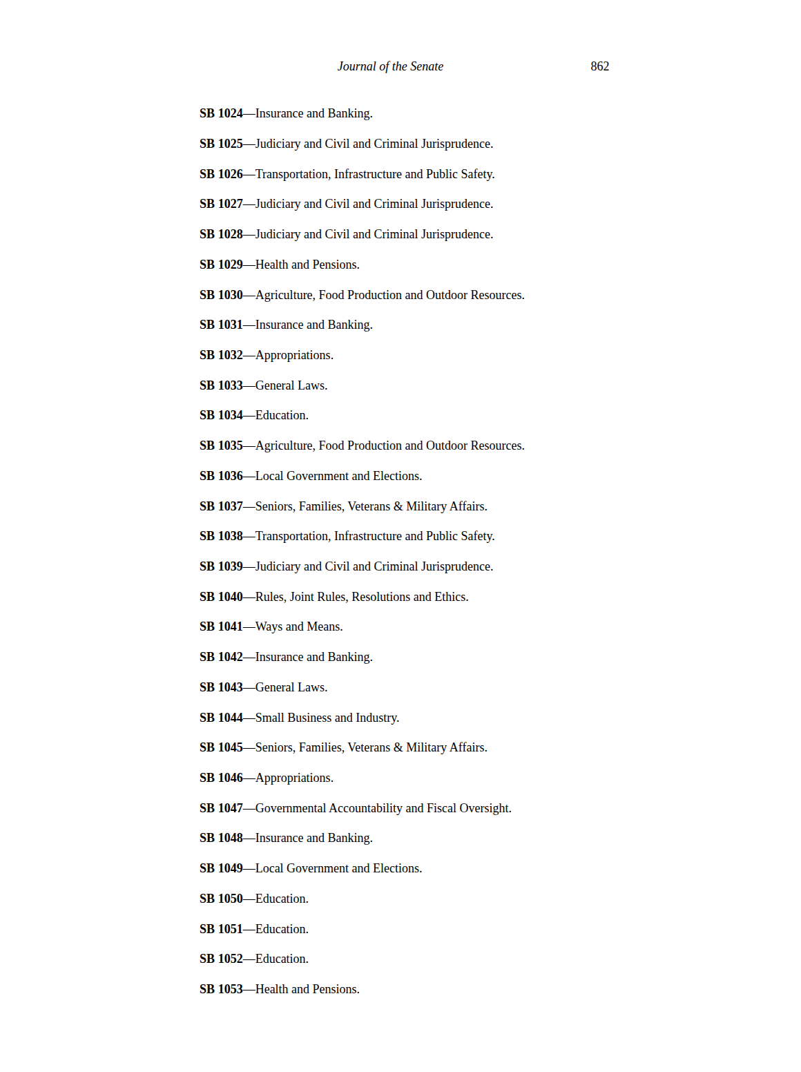Journal of the Senate 862
SB 1024—Insurance and Banking.
SB 1025—Judiciary and Civil and Criminal Jurisprudence.
SB 1026—Transportation, Infrastructure and Public Safety.
SB 1027—Judiciary and Civil and Criminal Jurisprudence.
SB 1028—Judiciary and Civil and Criminal Jurisprudence.
SB 1029—Health and Pensions.
SB 1030—Agriculture, Food Production and Outdoor Resources.
SB 1031—Insurance and Banking.
SB 1032—Appropriations.
SB 1033—General Laws.
SB 1034—Education.
SB 1035—Agriculture, Food Production and Outdoor Resources.
SB 1036—Local Government and Elections.
SB 1037—Seniors, Families, Veterans & Military Affairs.
SB 1038—Transportation, Infrastructure and Public Safety.
SB 1039—Judiciary and Civil and Criminal Jurisprudence.
SB 1040—Rules, Joint Rules, Resolutions and Ethics.
SB 1041—Ways and Means.
SB 1042—Insurance and Banking.
SB 1043—General Laws.
SB 1044—Small Business and Industry.
SB 1045—Seniors, Families, Veterans & Military Affairs.
SB 1046—Appropriations.
SB 1047—Governmental Accountability and Fiscal Oversight.
SB 1048—Insurance and Banking.
SB 1049—Local Government and Elections.
SB 1050—Education.
SB 1051—Education.
SB 1052—Education.
SB 1053—Health and Pensions.